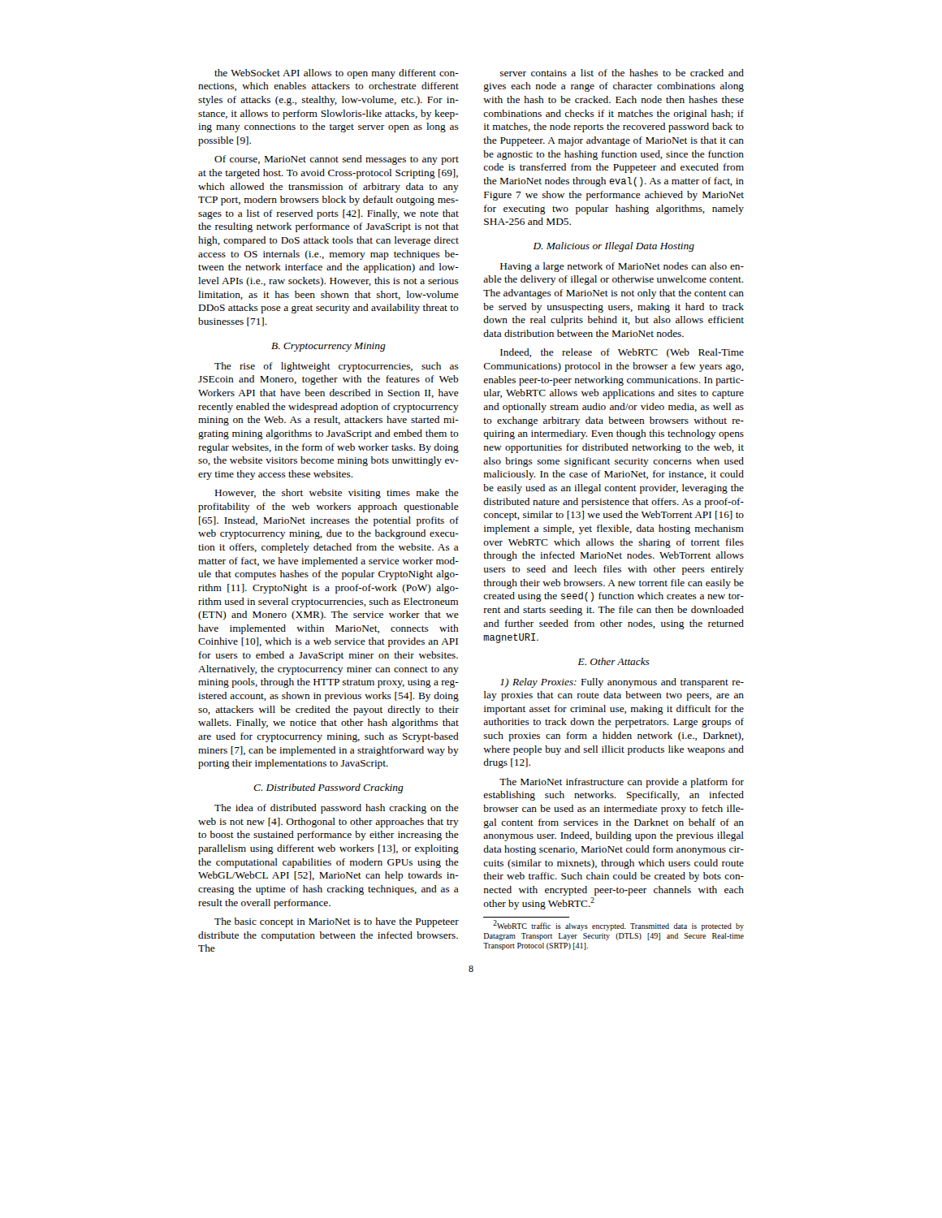the WebSocket API allows to open many different connections, which enables attackers to orchestrate different styles of attacks (e.g., stealthy, low-volume, etc.). For instance, it allows to perform Slowloris-like attacks, by keeping many connections to the target server open as long as possible [9].
Of course, MarioNet cannot send messages to any port at the targeted host. To avoid Cross-protocol Scripting [69], which allowed the transmission of arbitrary data to any TCP port, modern browsers block by default outgoing messages to a list of reserved ports [42]. Finally, we note that the resulting network performance of JavaScript is not that high, compared to DoS attack tools that can leverage direct access to OS internals (i.e., memory map techniques between the network interface and the application) and low-level APIs (i.e., raw sockets). However, this is not a serious limitation, as it has been shown that short, low-volume DDoS attacks pose a great security and availability threat to businesses [71].
B. Cryptocurrency Mining
The rise of lightweight cryptocurrencies, such as JSEcoin and Monero, together with the features of Web Workers API that have been described in Section II, have recently enabled the widespread adoption of cryptocurrency mining on the Web. As a result, attackers have started migrating mining algorithms to JavaScript and embed them to regular websites, in the form of web worker tasks. By doing so, the website visitors become mining bots unwittingly every time they access these websites.
However, the short website visiting times make the profitability of the web workers approach questionable [65]. Instead, MarioNet increases the potential profits of web cryptocurrency mining, due to the background execution it offers, completely detached from the website. As a matter of fact, we have implemented a service worker module that computes hashes of the popular CryptoNight algorithm [11]. CryptoNight is a proof-of-work (PoW) algorithm used in several cryptocurrencies, such as Electroneum (ETN) and Monero (XMR). The service worker that we have implemented within MarioNet, connects with Coinhive [10], which is a web service that provides an API for users to embed a JavaScript miner on their websites. Alternatively, the cryptocurrency miner can connect to any mining pools, through the HTTP stratum proxy, using a registered account, as shown in previous works [54]. By doing so, attackers will be credited the payout directly to their wallets. Finally, we notice that other hash algorithms that are used for cryptocurrency mining, such as Scrypt-based miners [7], can be implemented in a straightforward way by porting their implementations to JavaScript.
C. Distributed Password Cracking
The idea of distributed password hash cracking on the web is not new [4]. Orthogonal to other approaches that try to boost the sustained performance by either increasing the parallelism using different web workers [13], or exploiting the computational capabilities of modern GPUs using the WebGL/WebCL API [52], MarioNet can help towards increasing the uptime of hash cracking techniques, and as a result the overall performance.
The basic concept in MarioNet is to have the Puppeteer distribute the computation between the infected browsers. The
server contains a list of the hashes to be cracked and gives each node a range of character combinations along with the hash to be cracked. Each node then hashes these combinations and checks if it matches the original hash; if it matches, the node reports the recovered password back to the Puppeteer. A major advantage of MarioNet is that it can be agnostic to the hashing function used, since the function code is transferred from the Puppeteer and executed from the MarioNet nodes through eval(). As a matter of fact, in Figure 7 we show the performance achieved by MarioNet for executing two popular hashing algorithms, namely SHA-256 and MD5.
D. Malicious or Illegal Data Hosting
Having a large network of MarioNet nodes can also enable the delivery of illegal or otherwise unwelcome content. The advantages of MarioNet is not only that the content can be served by unsuspecting users, making it hard to track down the real culprits behind it, but also allows efficient data distribution between the MarioNet nodes.
Indeed, the release of WebRTC (Web Real-Time Communications) protocol in the browser a few years ago, enables peer-to-peer networking communications. In particular, WebRTC allows web applications and sites to capture and optionally stream audio and/or video media, as well as to exchange arbitrary data between browsers without requiring an intermediary. Even though this technology opens new opportunities for distributed networking to the web, it also brings some significant security concerns when used maliciously. In the case of MarioNet, for instance, it could be easily used as an illegal content provider, leveraging the distributed nature and persistence that offers. As a proof-of-concept, similar to [13] we used the WebTorrent API [16] to implement a simple, yet flexible, data hosting mechanism over WebRTC which allows the sharing of torrent files through the infected MarioNet nodes. WebTorrent allows users to seed and leech files with other peers entirely through their web browsers. A new torrent file can easily be created using the seed() function which creates a new torrent and starts seeding it. The file can then be downloaded and further seeded from other nodes, using the returned magnetURI.
E. Other Attacks
1) Relay Proxies: Fully anonymous and transparent relay proxies that can route data between two peers, are an important asset for criminal use, making it difficult for the authorities to track down the perpetrators. Large groups of such proxies can form a hidden network (i.e., Darknet), where people buy and sell illicit products like weapons and drugs [12].
The MarioNet infrastructure can provide a platform for establishing such networks. Specifically, an infected browser can be used as an intermediate proxy to fetch illegal content from services in the Darknet on behalf of an anonymous user. Indeed, building upon the previous illegal data hosting scenario, MarioNet could form anonymous circuits (similar to mixnets), through which users could route their web traffic. Such chain could be created by bots connected with encrypted peer-to-peer channels with each other by using WebRTC.2
2WebRTC traffic is always encrypted. Transmitted data is protected by Datagram Transport Layer Security (DTLS) [49] and Secure Real-time Transport Protocol (SRTP) [41].
8